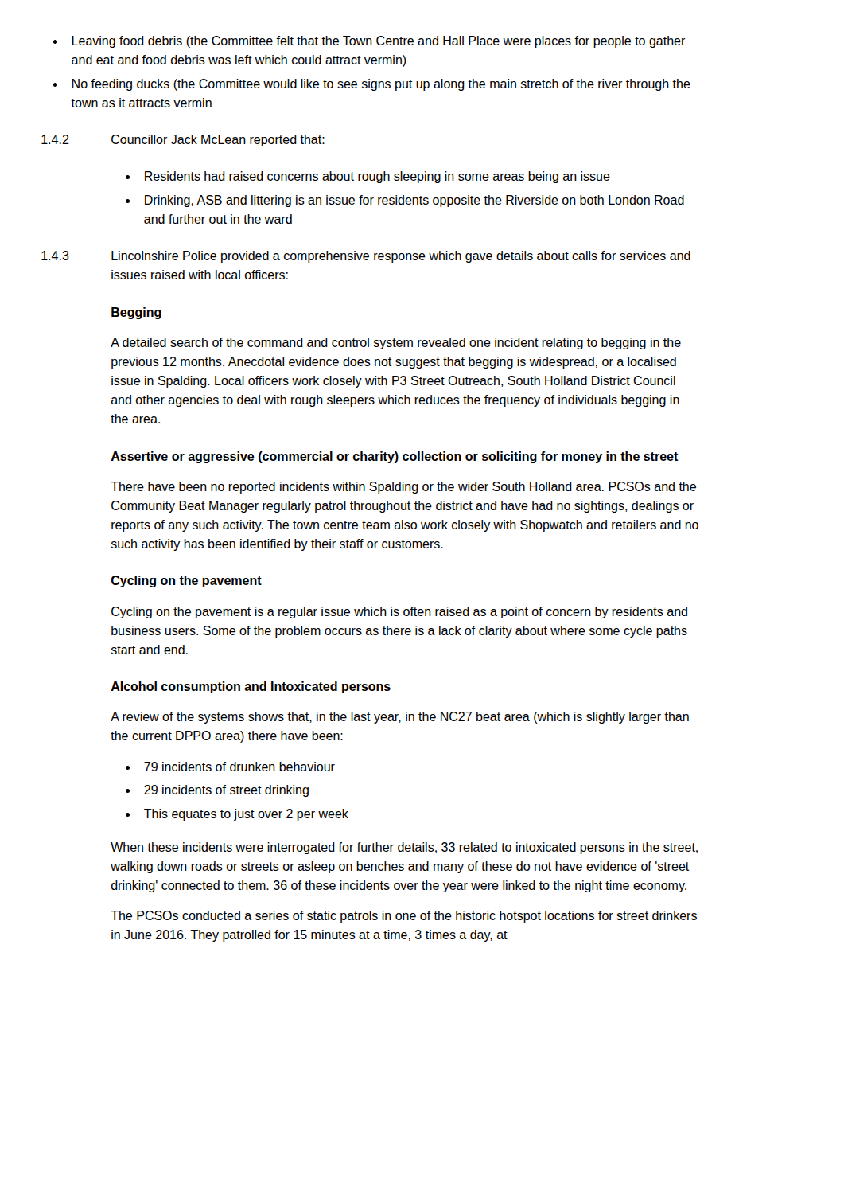Leaving food debris (the Committee felt that the Town Centre and Hall Place were places for people to gather and eat and food debris was left which could attract vermin)
No feeding ducks (the Committee would like to see signs put up along the main stretch of the river through the town as it attracts vermin
1.4.2
Councillor Jack McLean reported that:
Residents had raised concerns about rough sleeping in some areas being an issue
Drinking, ASB and littering is an issue for residents opposite the Riverside on both London Road and further out in the ward
1.4.3
Lincolnshire Police provided a comprehensive response which gave details about calls for services and issues raised with local officers:
Begging
A detailed search of the command and control system revealed one incident relating to begging in the previous 12 months. Anecdotal evidence does not suggest that begging is widespread, or a localised issue in Spalding. Local officers work closely with P3 Street Outreach, South Holland District Council and other agencies to deal with rough sleepers which reduces the frequency of individuals begging in the area.
Assertive or aggressive (commercial or charity) collection or soliciting for money in the street
There have been no reported incidents within Spalding or the wider South Holland area. PCSOs and the Community Beat Manager regularly patrol throughout the district and have had no sightings, dealings or reports of any such activity. The town centre team also work closely with Shopwatch and retailers and no such activity has been identified by their staff or customers.
Cycling on the pavement
Cycling on the pavement is a regular issue which is often raised as a point of concern by residents and business users. Some of the problem occurs as there is a lack of clarity about where some cycle paths start and end.
Alcohol consumption and Intoxicated persons
A review of the systems shows that, in the last year, in the NC27 beat area (which is slightly larger than the current DPPO area) there have been:
79 incidents of drunken behaviour
29 incidents of street drinking
This equates to just over 2 per week
When these incidents were interrogated for further details, 33 related to intoxicated persons in the street, walking down roads or streets or asleep on benches and many of these do not have evidence of 'street drinking' connected to them. 36 of these incidents over the year were linked to the night time economy.
The PCSOs conducted a series of static patrols in one of the historic hotspot locations for street drinkers in June 2016. They patrolled for 15 minutes at a time, 3 times a day, at